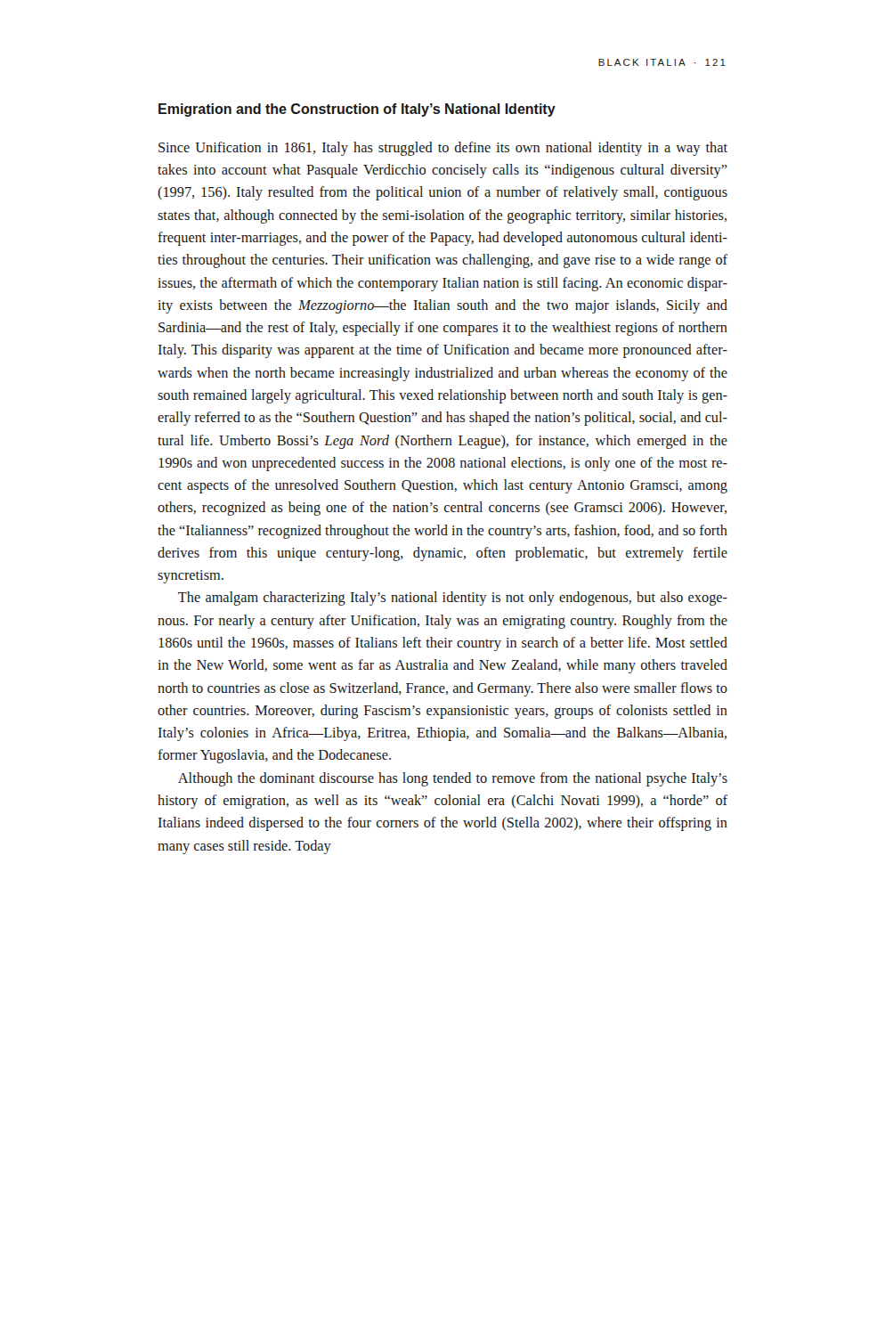Black Italia·121
Emigration and the Construction of Italy’s National Identity
Since Unification in 1861, Italy has struggled to define its own national identity in a way that takes into account what Pasquale Verdicchio concisely calls its “indigenous cultural diversity” (1997, 156). Italy resulted from the political union of a number of relatively small, contiguous states that, although connected by the semi-isolation of the geographic territory, similar histories, frequent inter-marriages, and the power of the Papacy, had developed autonomous cultural identities throughout the centuries. Their unification was challenging, and gave rise to a wide range of issues, the aftermath of which the contemporary Italian nation is still facing. An economic disparity exists between the Mezzogiorno—the Italian south and the two major islands, Sicily and Sardinia—and the rest of Italy, especially if one compares it to the wealthiest regions of northern Italy. This disparity was apparent at the time of Unification and became more pronounced afterwards when the north became increasingly industrialized and urban whereas the economy of the south remained largely agricultural. This vexed relationship between north and south Italy is generally referred to as the “Southern Question” and has shaped the nation’s political, social, and cultural life. Umberto Bossi’s Lega Nord (Northern League), for instance, which emerged in the 1990s and won unprecedented success in the 2008 national elections, is only one of the most recent aspects of the unresolved Southern Question, which last century Antonio Gramsci, among others, recognized as being one of the nation’s central concerns (see Gramsci 2006). However, the “Italianness” recognized throughout the world in the country’s arts, fashion, food, and so forth derives from this unique century-long, dynamic, often problematic, but extremely fertile syncretism.
The amalgam characterizing Italy’s national identity is not only endogenous, but also exogenous. For nearly a century after Unification, Italy was an emigrating country. Roughly from the 1860s until the 1960s, masses of Italians left their country in search of a better life. Most settled in the New World, some went as far as Australia and New Zealand, while many others traveled north to countries as close as Switzerland, France, and Germany. There also were smaller flows to other countries. Moreover, during Fascism’s expansionistic years, groups of colonists settled in Italy’s colonies in Africa—Libya, Eritrea, Ethiopia, and Somalia—and the Balkans—Albania, former Yugoslavia, and the Dodecanese.
Although the dominant discourse has long tended to remove from the national psyche Italy’s history of emigration, as well as its “weak” colonial era (Calchi Novati 1999), a “horde” of Italians indeed dispersed to the four corners of the world (Stella 2002), where their offspring in many cases still reside. Today